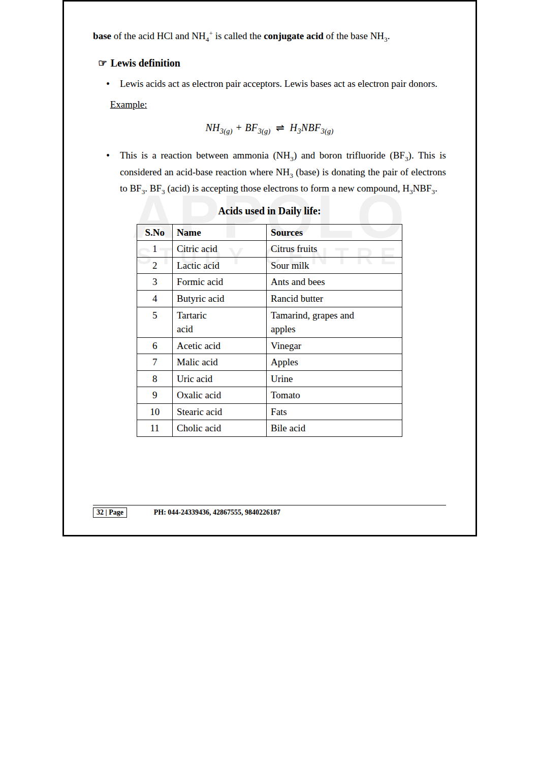APPOLOSTUDY CENTRE
base of the acid HCl and NH4+ is called the conjugate acid of the base NH3.
☞Lewis definition
Lewis acids act as electron pair acceptors. Lewis bases act as electron pair donors.
Example:
NH3(g) + BF3(g) ⇌ H3 NBF3(g)
This is a reaction between ammonia (NH3) and boron trifluoride (BF3). This is considered an acid-base reaction where NH3 (base) is donating the pair of electrons to BF3. BF3 (acid) is accepting those electrons to form a new compound, H3NBF3.
Acids used in Daily life:
| S.No | Name | Sources |
| --- | --- | --- |
| 1 | Citric acid | Citrus fruits |
| 2 | Lactic acid | Sour milk |
| 3 | Formic acid | Ants and bees |
| 4 | Butyric acid | Rancid butter |
| 5 | Tartaric acid | Tamarind, grapes and apples |
| 6 | Acetic acid | Vinegar |
| 7 | Malic acid | Apples |
| 8 | Uric acid | Urine |
| 9 | Oxalic acid | Tomato |
| 10 | Stearic acid | Fats |
| 11 | Cholic acid | Bile acid |
32 | Page PH: 044-24339436, 42867555, 9840226187